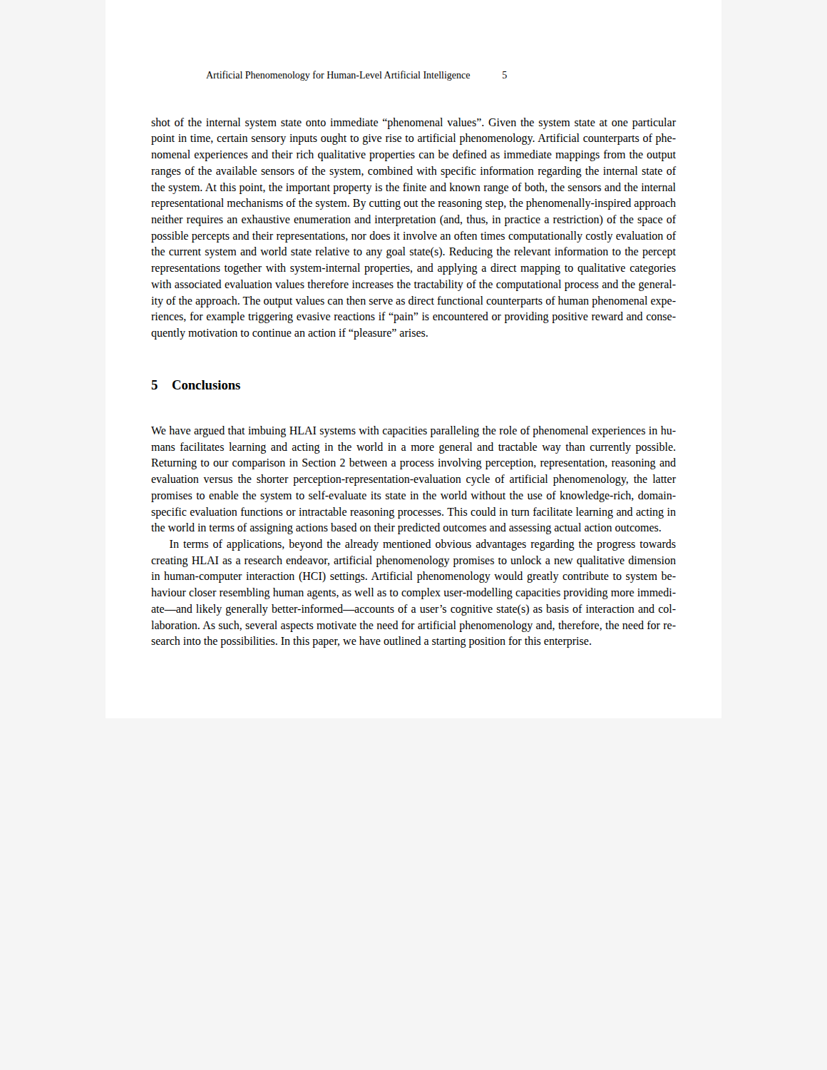Artificial Phenomenology for Human-Level Artificial Intelligence 5
shot of the internal system state onto immediate “phenomenal values”. Given the system state at one particular point in time, certain sensory inputs ought to give rise to artificial phenomenology. Artificial counterparts of phenomenal experiences and their rich qualitative properties can be defined as immediate mappings from the output ranges of the available sensors of the system, combined with specific information regarding the internal state of the system. At this point, the important property is the finite and known range of both, the sensors and the internal representational mechanisms of the system. By cutting out the reasoning step, the phenomenally-inspired approach neither requires an exhaustive enumeration and interpretation (and, thus, in practice a restriction) of the space of possible percepts and their representations, nor does it involve an often times computationally costly evaluation of the current system and world state relative to any goal state(s). Reducing the relevant information to the percept representations together with system-internal properties, and applying a direct mapping to qualitative categories with associated evaluation values therefore increases the tractability of the computational process and the generality of the approach. The output values can then serve as direct functional counterparts of human phenomenal experiences, for example triggering evasive reactions if “pain” is encountered or providing positive reward and consequently motivation to continue an action if “pleasure” arises.
5 Conclusions
We have argued that imbuing HLAI systems with capacities paralleling the role of phenomenal experiences in humans facilitates learning and acting in the world in a more general and tractable way than currently possible. Returning to our comparison in Section 2 between a process involving perception, representation, reasoning and evaluation versus the shorter perception-representation-evaluation cycle of artificial phenomenology, the latter promises to enable the system to self-evaluate its state in the world without the use of knowledge-rich, domain-specific evaluation functions or intractable reasoning processes. This could in turn facilitate learning and acting in the world in terms of assigning actions based on their predicted outcomes and assessing actual action outcomes.
In terms of applications, beyond the already mentioned obvious advantages regarding the progress towards creating HLAI as a research endeavor, artificial phenomenology promises to unlock a new qualitative dimension in human-computer interaction (HCI) settings. Artificial phenomenology would greatly contribute to system behaviour closer resembling human agents, as well as to complex user-modelling capacities providing more immediate—and likely generally better-informed—accounts of a user’s cognitive state(s) as basis of interaction and collaboration. As such, several aspects motivate the need for artificial phenomenology and, therefore, the need for research into the possibilities. In this paper, we have outlined a starting position for this enterprise.